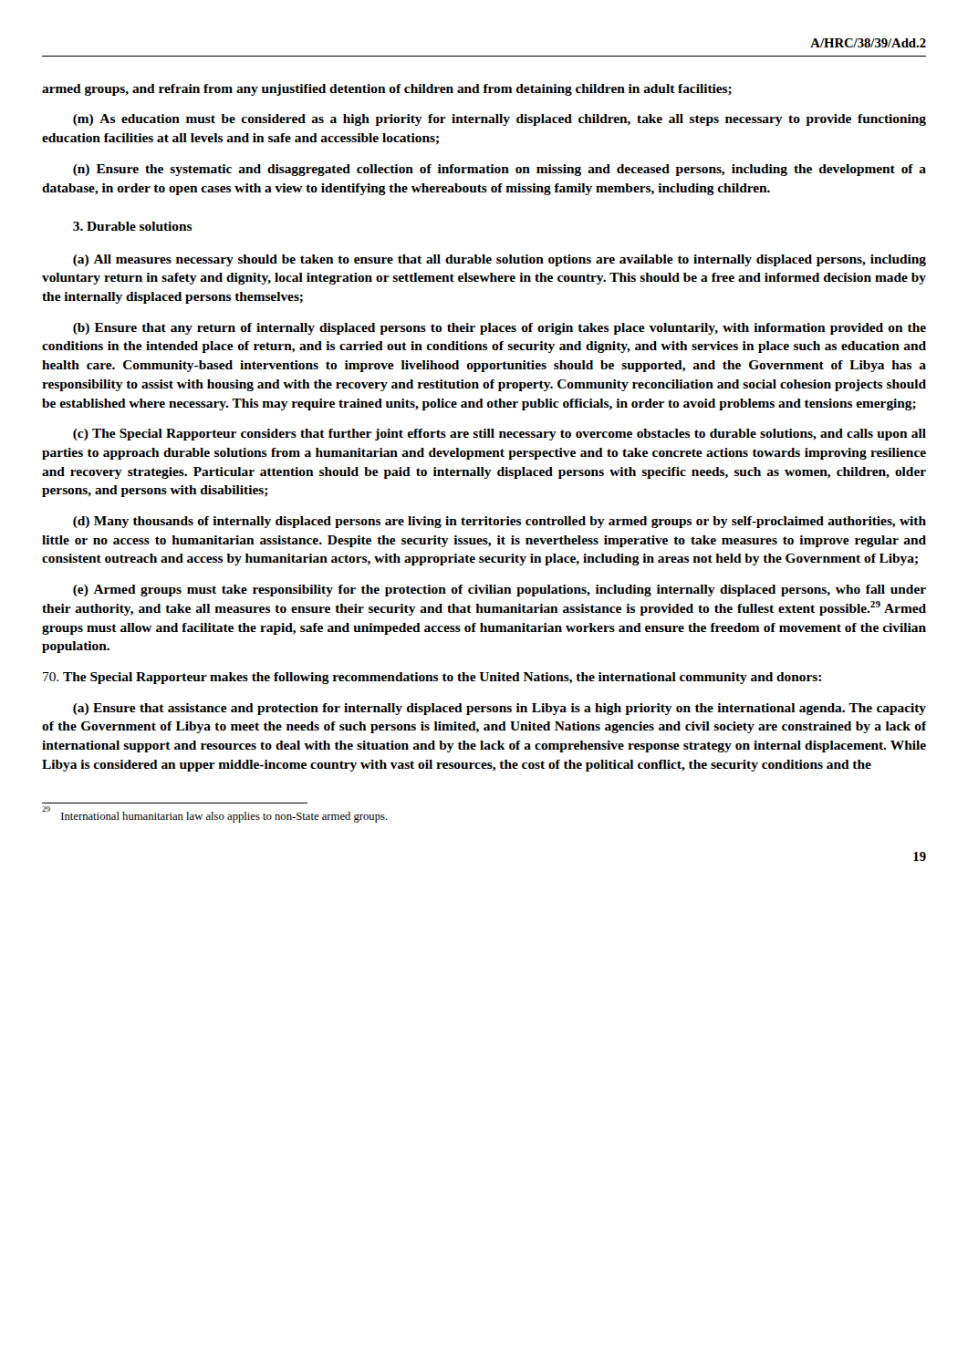A/HRC/38/39/Add.2
armed groups, and refrain from any unjustified detention of children and from detaining children in adult facilities;
(m) As education must be considered as a high priority for internally displaced children, take all steps necessary to provide functioning education facilities at all levels and in safe and accessible locations;
(n) Ensure the systematic and disaggregated collection of information on missing and deceased persons, including the development of a database, in order to open cases with a view to identifying the whereabouts of missing family members, including children.
3. Durable solutions
(a) All measures necessary should be taken to ensure that all durable solution options are available to internally displaced persons, including voluntary return in safety and dignity, local integration or settlement elsewhere in the country. This should be a free and informed decision made by the internally displaced persons themselves;
(b) Ensure that any return of internally displaced persons to their places of origin takes place voluntarily, with information provided on the conditions in the intended place of return, and is carried out in conditions of security and dignity, and with services in place such as education and health care. Community-based interventions to improve livelihood opportunities should be supported, and the Government of Libya has a responsibility to assist with housing and with the recovery and restitution of property. Community reconciliation and social cohesion projects should be established where necessary. This may require trained units, police and other public officials, in order to avoid problems and tensions emerging;
(c) The Special Rapporteur considers that further joint efforts are still necessary to overcome obstacles to durable solutions, and calls upon all parties to approach durable solutions from a humanitarian and development perspective and to take concrete actions towards improving resilience and recovery strategies. Particular attention should be paid to internally displaced persons with specific needs, such as women, children, older persons, and persons with disabilities;
(d) Many thousands of internally displaced persons are living in territories controlled by armed groups or by self-proclaimed authorities, with little or no access to humanitarian assistance. Despite the security issues, it is nevertheless imperative to take measures to improve regular and consistent outreach and access by humanitarian actors, with appropriate security in place, including in areas not held by the Government of Libya;
(e) Armed groups must take responsibility for the protection of civilian populations, including internally displaced persons, who fall under their authority, and take all measures to ensure their security and that humanitarian assistance is provided to the fullest extent possible.29 Armed groups must allow and facilitate the rapid, safe and unimpeded access of humanitarian workers and ensure the freedom of movement of the civilian population.
70. The Special Rapporteur makes the following recommendations to the United Nations, the international community and donors:
(a) Ensure that assistance and protection for internally displaced persons in Libya is a high priority on the international agenda. The capacity of the Government of Libya to meet the needs of such persons is limited, and United Nations agencies and civil society are constrained by a lack of international support and resources to deal with the situation and by the lack of a comprehensive response strategy on internal displacement. While Libya is considered an upper middle-income country with vast oil resources, the cost of the political conflict, the security conditions and the
29 International humanitarian law also applies to non-State armed groups.
19